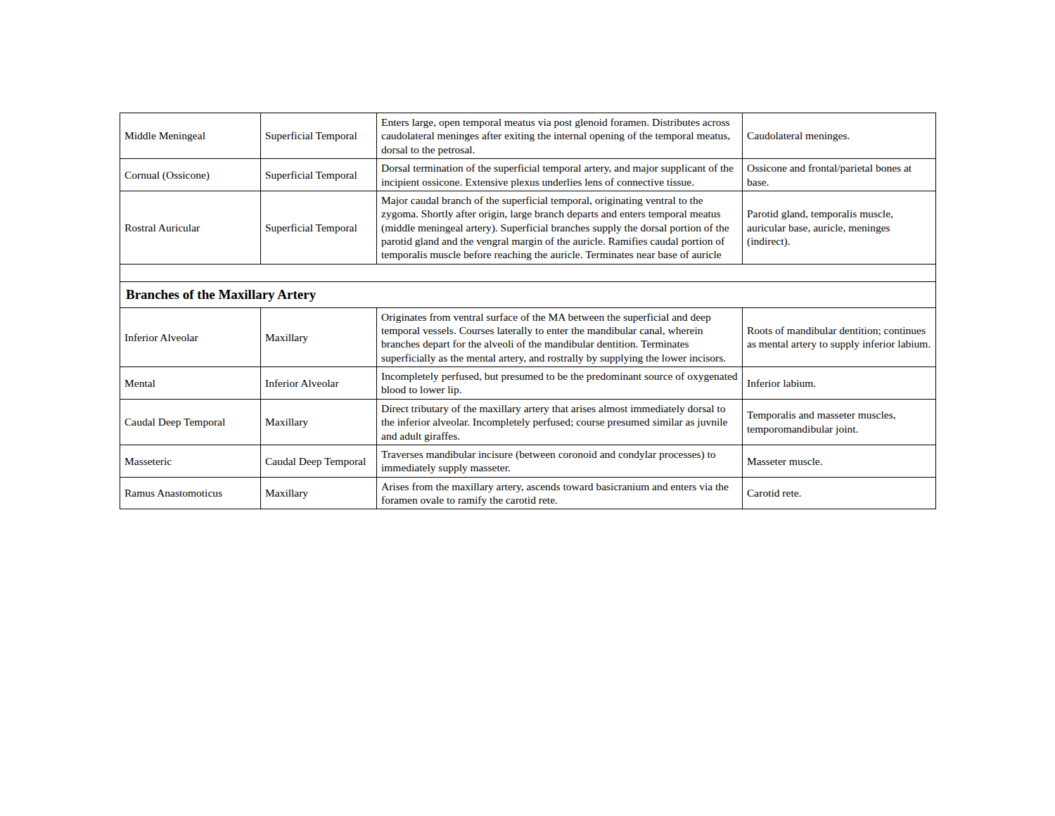| Middle Meningeal | Superficial Temporal | Enters large, open temporal meatus via post glenoid foramen. Distributes across caudolateral meninges after exiting the internal opening of the temporal meatus, dorsal to the petrosal. | Caudolateral meninges. |
| Cornual (Ossicone) | Superficial Temporal | Dorsal termination of the superficial temporal artery, and major supplicant of the incipient ossicone. Extensive plexus underlies lens of connective tissue. | Ossicone and frontal/parietal bones at base. |
| Rostral Auricular | Superficial Temporal | Major caudal branch of the superficial temporal, originating ventral to the zygoma. Shortly after origin, large branch departs and enters temporal meatus (middle meningeal artery). Superficial branches supply the dorsal portion of the parotid gland and the vengral margin of the auricle. Ramifies caudal portion of temporalis muscle before reaching the auricle. Terminates near base of auricle | Parotid gland, temporalis muscle, auricular base, auricle, meninges (indirect). |
| Branches of the Maxillary Artery |
| Inferior Alveolar | Maxillary | Originates from ventral surface of the MA between the superficial and deep temporal vessels. Courses laterally to enter the mandibular canal, wherein branches depart for the alveoli of the mandibular dentition. Terminates superficially as the mental artery, and rostrally by supplying the lower incisors. | Roots of mandibular dentition; continues as mental artery to supply inferior labium. |
| Mental | Inferior Alveolar | Incompletely perfused, but presumed to be the predominant source of oxygenated blood to lower lip. | Inferior labium. |
| Caudal Deep Temporal | Maxillary | Direct tributary of the maxillary artery that arises almost immediately dorsal to the inferior alveolar. Incompletely perfused; course presumed similar as juvnile and adult giraffes. | Temporalis and masseter muscles, temporomandibular joint. |
| Masseteric | Caudal Deep Temporal | Traverses mandibular incisure (between coronoid and condylar processes) to immediately supply masseter. | Masseter muscle. |
| Ramus Anastomoticus | Maxillary | Arises from the maxillary artery, ascends toward basicranium and enters via the foramen ovale to ramify the carotid rete. | Carotid rete. |